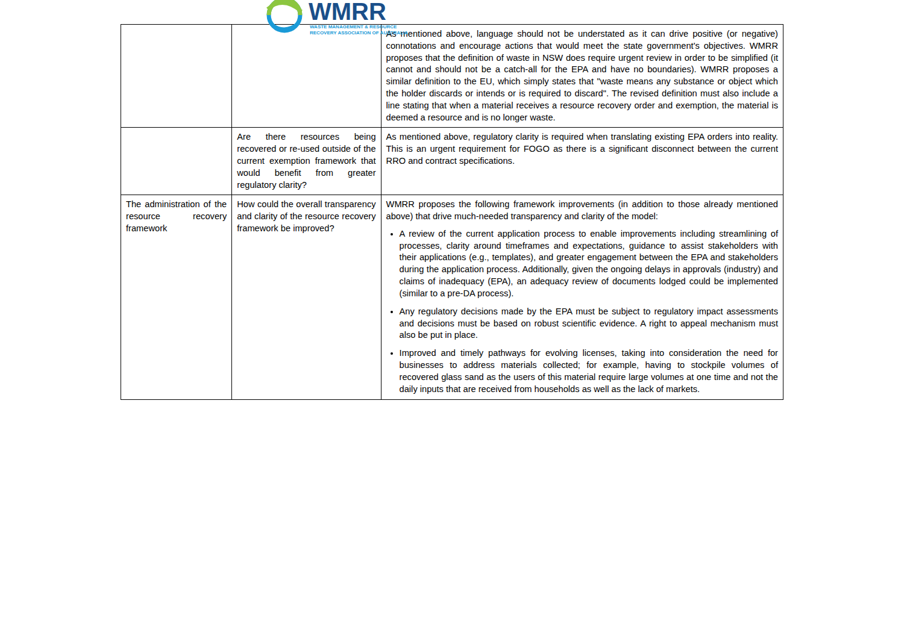WMRR WASTE MANAGEMENT & RESOURCE RECOVERY ASSOCIATION OF AUSTRALIA
| | | As mentioned above, language should not be understated as it can drive positive (or negative) connotations and encourage actions that would meet the state government's objectives. WMRR proposes that the definition of waste in NSW does require urgent review in order to be simplified (it cannot and should not be a catch-all for the EPA and have no boundaries). WMRR proposes a similar definition to the EU, which simply states that "waste means any substance or object which the holder discards or intends or is required to discard". The revised definition must also include a line stating that when a material receives a resource recovery order and exemption, the material is deemed a resource and is no longer waste. |
| | Are there resources being recovered or re-used outside of the current exemption framework that would benefit from greater regulatory clarity? | As mentioned above, regulatory clarity is required when translating existing EPA orders into reality. This is an urgent requirement for FOGO as there is a significant disconnect between the current RRO and contract specifications. |
| The administration of the resource recovery framework | How could the overall transparency and clarity of the resource recovery framework be improved? | WMRR proposes the following framework improvements (in addition to those already mentioned above) that drive much-needed transparency and clarity of the model: A review of the current application process to enable improvements including streamlining of processes, clarity around timeframes and expectations, guidance to assist stakeholders with their applications (e.g., templates), and greater engagement between the EPA and stakeholders during the application process. Additionally, given the ongoing delays in approvals (industry) and claims of inadequacy (EPA), an adequacy review of documents lodged could be implemented (similar to a pre-DA process). Any regulatory decisions made by the EPA must be subject to regulatory impact assessments and decisions must be based on robust scientific evidence. A right to appeal mechanism must also be put in place. Improved and timely pathways for evolving licenses, taking into consideration the need for businesses to address materials collected; for example, having to stockpile volumes of recovered glass sand as the users of this material require large volumes at one time and not the daily inputs that are received from households as well as the lack of markets. |